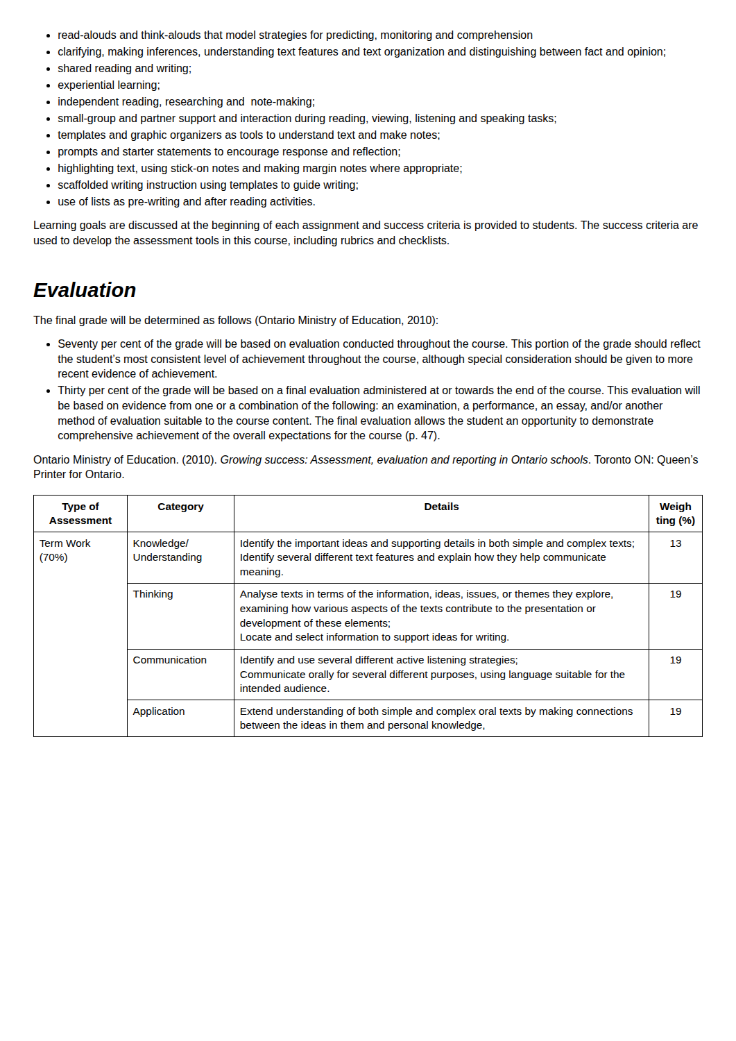read-alouds and think-alouds that model strategies for predicting, monitoring and comprehension
clarifying, making inferences, understanding text features and text organization and distinguishing between fact and opinion;
shared reading and writing;
experiential learning;
independent reading, researching and note-making;
small-group and partner support and interaction during reading, viewing, listening and speaking tasks;
templates and graphic organizers as tools to understand text and make notes;
prompts and starter statements to encourage response and reflection;
highlighting text, using stick-on notes and making margin notes where appropriate;
scaffolded writing instruction using templates to guide writing;
use of lists as pre-writing and after reading activities.
Learning goals are discussed at the beginning of each assignment and success criteria is provided to students. The success criteria are used to develop the assessment tools in this course, including rubrics and checklists.
Evaluation
The final grade will be determined as follows (Ontario Ministry of Education, 2010):
Seventy per cent of the grade will be based on evaluation conducted throughout the course. This portion of the grade should reflect the student’s most consistent level of achievement throughout the course, although special consideration should be given to more recent evidence of achievement.
Thirty per cent of the grade will be based on a final evaluation administered at or towards the end of the course. This evaluation will be based on evidence from one or a combination of the following: an examination, a performance, an essay, and/or another method of evaluation suitable to the course content. The final evaluation allows the student an opportunity to demonstrate comprehensive achievement of the overall expectations for the course (p. 47).
Ontario Ministry of Education. (2010). Growing success: Assessment, evaluation and reporting in Ontario schools. Toronto ON: Queen’s Printer for Ontario.
| Type of Assessment | Category | Details | Weigh ting (%) |
| --- | --- | --- | --- |
| Term Work (70%) | Knowledge/ Understanding | Identify the important ideas and supporting details in both simple and complex texts; Identify several different text features and explain how they help communicate meaning. | 13 |
| Thinking | Analyse texts in terms of the information, ideas, issues, or themes they explore, examining how various aspects of the texts contribute to the presentation or development of these elements; Locate and select information to support ideas for writing. | 19 |
| Communication | Identify and use several different active listening strategies; Communicate orally for several different purposes, using language suitable for the intended audience. | 19 |
| Application | Extend understanding of both simple and complex oral texts by making connections between the ideas in them and personal knowledge, | 19 |